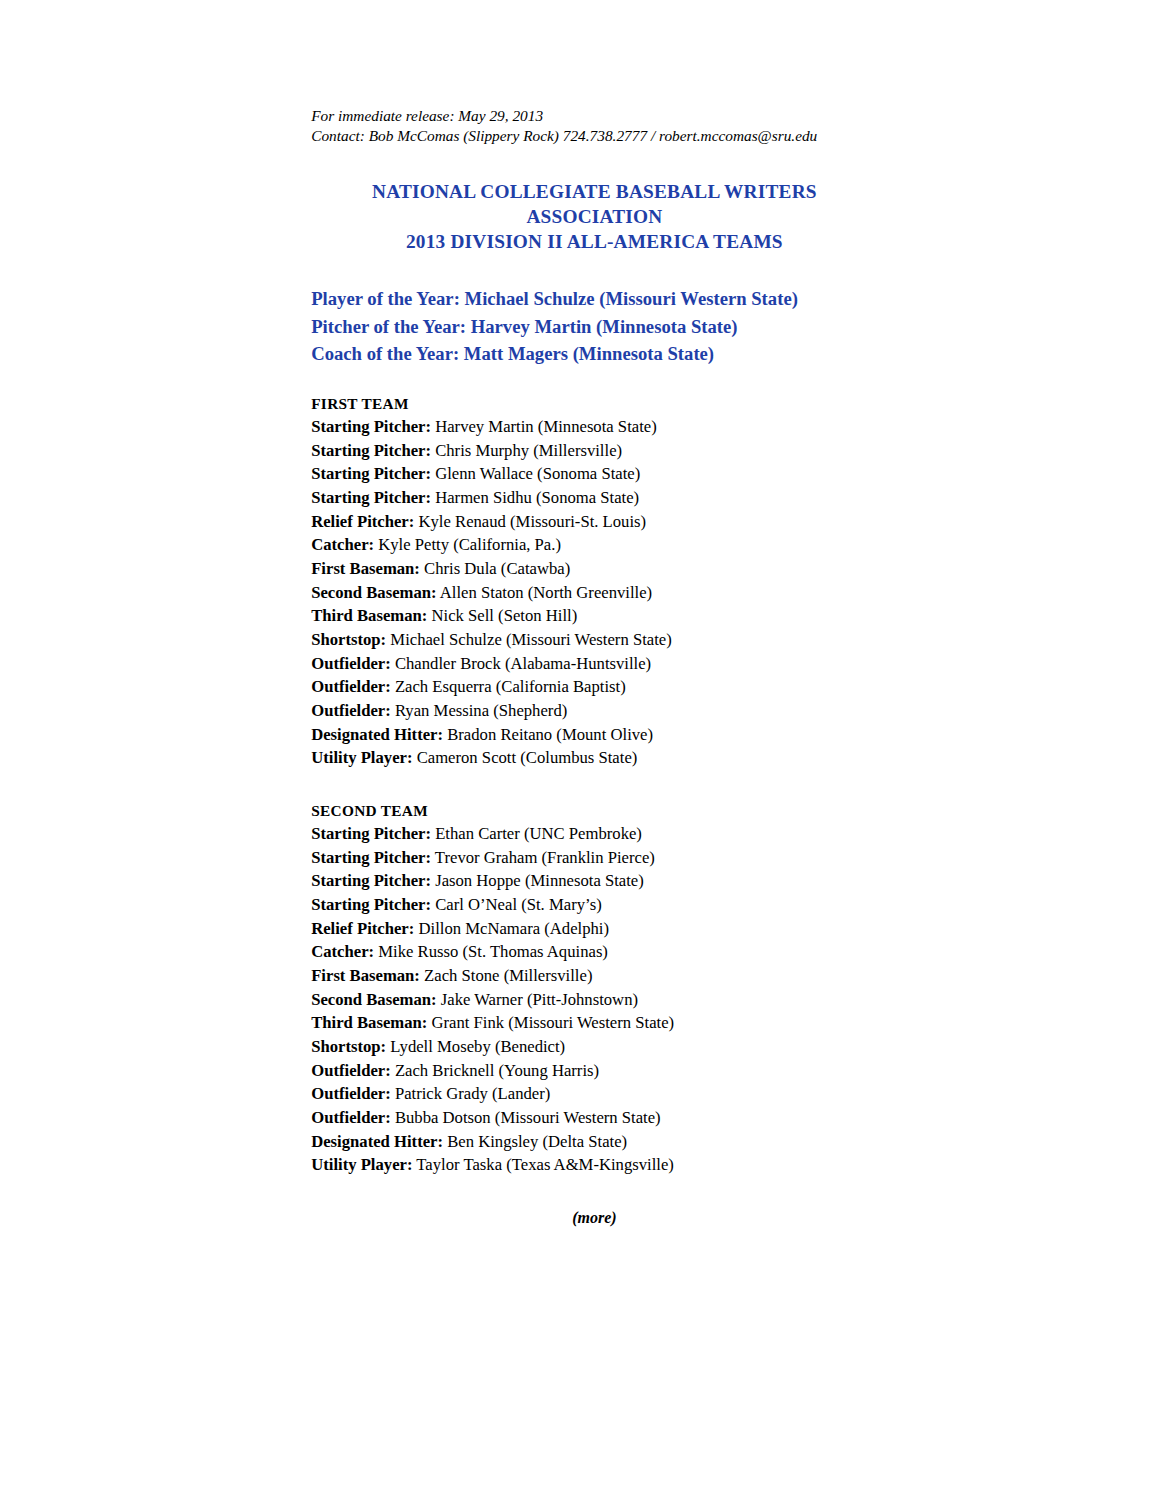For immediate release: May 29, 2013
Contact: Bob McComas (Slippery Rock) 724.738.2777 / robert.mccomas@sru.edu
NATIONAL COLLEGIATE BASEBALL WRITERS ASSOCIATION
2013 DIVISION II ALL-AMERICA TEAMS
Player of the Year: Michael Schulze (Missouri Western State)
Pitcher of the Year: Harvey Martin (Minnesota State)
Coach of the Year: Matt Magers (Minnesota State)
FIRST TEAM
Starting Pitcher: Harvey Martin (Minnesota State)
Starting Pitcher: Chris Murphy (Millersville)
Starting Pitcher: Glenn Wallace (Sonoma State)
Starting Pitcher: Harmen Sidhu (Sonoma State)
Relief Pitcher: Kyle Renaud (Missouri-St. Louis)
Catcher: Kyle Petty (California, Pa.)
First Baseman: Chris Dula (Catawba)
Second Baseman: Allen Staton (North Greenville)
Third Baseman: Nick Sell (Seton Hill)
Shortstop: Michael Schulze (Missouri Western State)
Outfielder: Chandler Brock (Alabama-Huntsville)
Outfielder: Zach Esquerra (California Baptist)
Outfielder: Ryan Messina (Shepherd)
Designated Hitter: Bradon Reitano (Mount Olive)
Utility Player: Cameron Scott (Columbus State)
SECOND TEAM
Starting Pitcher: Ethan Carter (UNC Pembroke)
Starting Pitcher: Trevor Graham (Franklin Pierce)
Starting Pitcher: Jason Hoppe (Minnesota State)
Starting Pitcher: Carl O’Neal (St. Mary’s)
Relief Pitcher: Dillon McNamara (Adelphi)
Catcher: Mike Russo (St. Thomas Aquinas)
First Baseman: Zach Stone (Millersville)
Second Baseman: Jake Warner (Pitt-Johnstown)
Third Baseman: Grant Fink (Missouri Western State)
Shortstop: Lydell Moseby (Benedict)
Outfielder: Zach Bricknell (Young Harris)
Outfielder: Patrick Grady (Lander)
Outfielder: Bubba Dotson (Missouri Western State)
Designated Hitter: Ben Kingsley (Delta State)
Utility Player: Taylor Taska (Texas A&M-Kingsville)
(more)